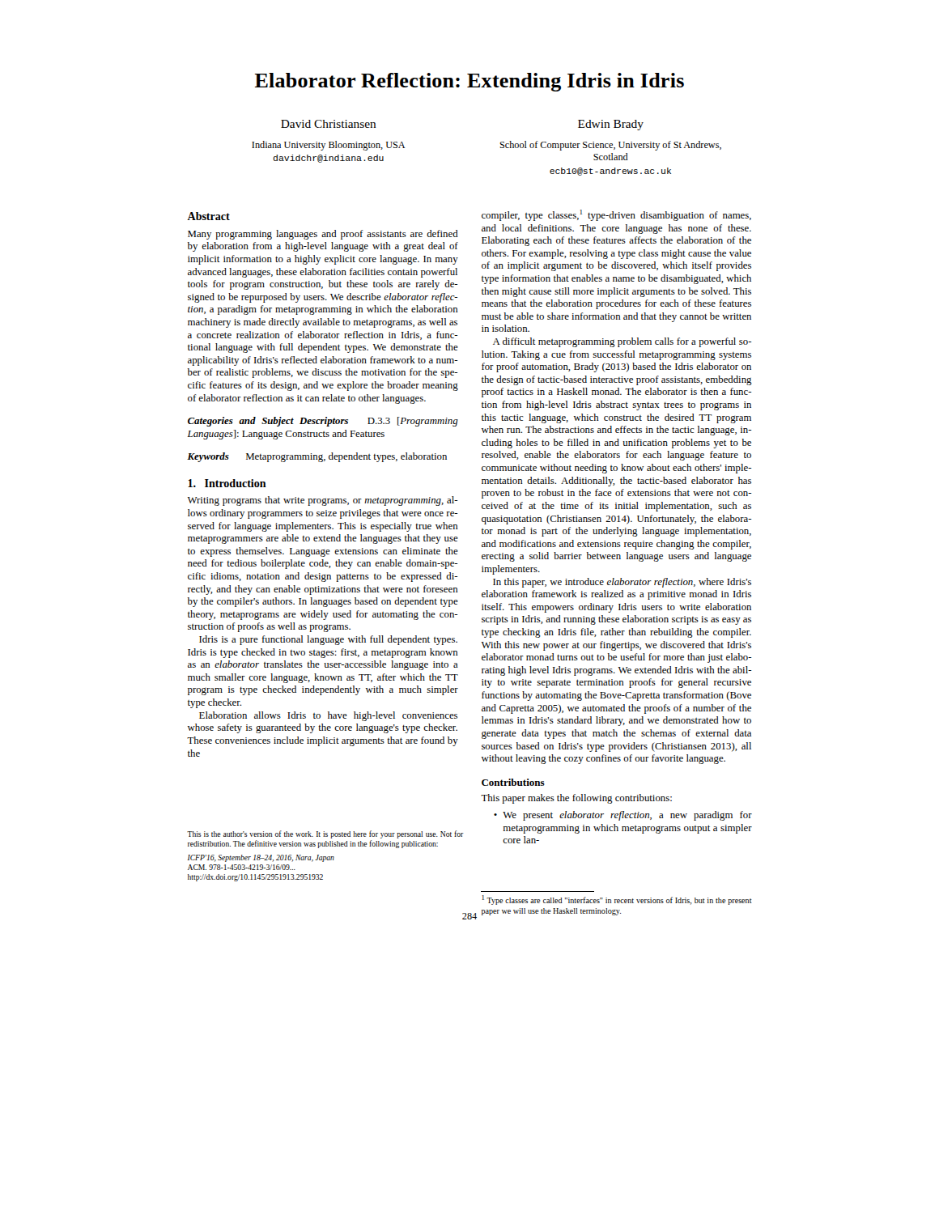Elaborator Reflection: Extending Idris in Idris
David Christiansen
Indiana University Bloomington, USA
davidchr@indiana.edu
Edwin Brady
School of Computer Science, University of St Andrews,
Scotland
ecb10@st-andrews.ac.uk
Abstract
Many programming languages and proof assistants are defined by elaboration from a high-level language with a great deal of implicit information to a highly explicit core language. In many advanced languages, these elaboration facilities contain powerful tools for program construction, but these tools are rarely designed to be repurposed by users. We describe elaborator reflection, a paradigm for metaprogramming in which the elaboration machinery is made directly available to metaprograms, as well as a concrete realization of elaborator reflection in Idris, a functional language with full dependent types. We demonstrate the applicability of Idris's reflected elaboration framework to a number of realistic problems, we discuss the motivation for the specific features of its design, and we explore the broader meaning of elaborator reflection as it can relate to other languages.
Categories and Subject Descriptors D.3.3 [Programming Languages]: Language Constructs and Features
Keywords Metaprogramming, dependent types, elaboration
1. Introduction
Writing programs that write programs, or metaprogramming, allows ordinary programmers to seize privileges that were once reserved for language implementers. This is especially true when metaprogrammers are able to extend the languages that they use to express themselves. Language extensions can eliminate the need for tedious boilerplate code, they can enable domain-specific idioms, notation and design patterns to be expressed directly, and they can enable optimizations that were not foreseen by the compiler's authors. In languages based on dependent type theory, metaprograms are widely used for automating the construction of proofs as well as programs.
Idris is a pure functional language with full dependent types. Idris is type checked in two stages: first, a metaprogram known as an elaborator translates the user-accessible language into a much smaller core language, known as TT, after which the TT program is type checked independently with a much simpler type checker.
Elaboration allows Idris to have high-level conveniences whose safety is guaranteed by the core language's type checker. These conveniences include implicit arguments that are found by the
This is the author's version of the work. It is posted here for your personal use. Not for redistribution. The definitive version was published in the following publication:
ICFP'16, September 18–24, 2016, Nara, Japan
ACM. 978-1-4503-4219-3/16/09...
http://dx.doi.org/10.1145/2951913.2951932
compiler, type classes,1 type-driven disambiguation of names, and local definitions. The core language has none of these. Elaborating each of these features affects the elaboration of the others. For example, resolving a type class might cause the value of an implicit argument to be discovered, which itself provides type information that enables a name to be disambiguated, which then might cause still more implicit arguments to be solved. This means that the elaboration procedures for each of these features must be able to share information and that they cannot be written in isolation.
A difficult metaprogramming problem calls for a powerful solution. Taking a cue from successful metaprogramming systems for proof automation, Brady (2013) based the Idris elaborator on the design of tactic-based interactive proof assistants, embedding proof tactics in a Haskell monad. The elaborator is then a function from high-level Idris abstract syntax trees to programs in this tactic language, which construct the desired TT program when run. The abstractions and effects in the tactic language, including holes to be filled in and unification problems yet to be resolved, enable the elaborators for each language feature to communicate without needing to know about each others' implementation details. Additionally, the tactic-based elaborator has proven to be robust in the face of extensions that were not conceived of at the time of its initial implementation, such as quasiquotation (Christiansen 2014). Unfortunately, the elaborator monad is part of the underlying language implementation, and modifications and extensions require changing the compiler, erecting a solid barrier between language users and language implementers.
In this paper, we introduce elaborator reflection, where Idris's elaboration framework is realized as a primitive monad in Idris itself. This empowers ordinary Idris users to write elaboration scripts in Idris, and running these elaboration scripts is as easy as type checking an Idris file, rather than rebuilding the compiler. With this new power at our fingertips, we discovered that Idris's elaborator monad turns out to be useful for more than just elaborating high level Idris programs. We extended Idris with the ability to write separate termination proofs for general recursive functions by automating the Bove-Capretta transformation (Bove and Capretta 2005), we automated the proofs of a number of the lemmas in Idris's standard library, and we demonstrated how to generate data types that match the schemas of external data sources based on Idris's type providers (Christiansen 2013), all without leaving the cozy confines of our favorite language.
Contributions
This paper makes the following contributions:
We present elaborator reflection, a new paradigm for metaprogramming in which metaprograms output a simpler core lan-
1 Type classes are called "interfaces" in recent versions of Idris, but in the present paper we will use the Haskell terminology.
284